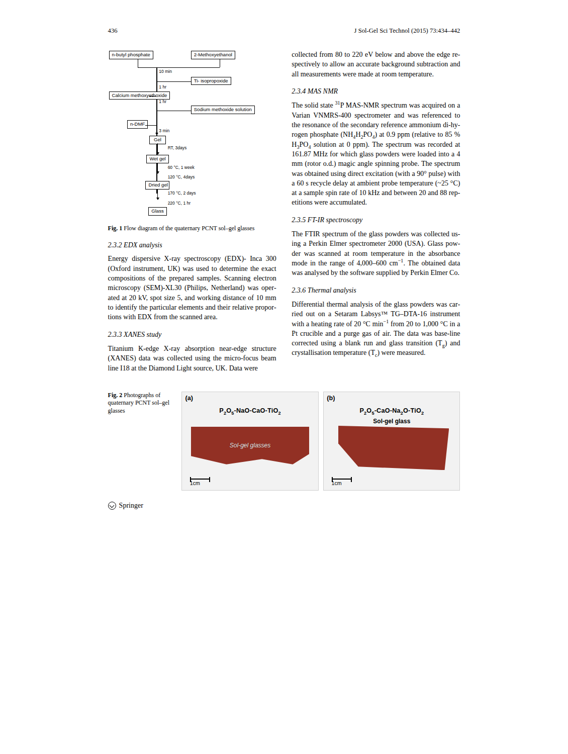436
J Sol-Gel Sci Technol (2015) 73:434–442
n-butyl phosphate
2-Methoxyethanol
10 min
Ti- isopropoxide
1 hr
Calcium methoxyethoxide
1 hr
Sodium methoxide solution
n-DMF
3 min
Gel
RT, 3days
Wet gel
60 °C, 1 week
120 °C, 4days
Dried gel
170 °C, 2 days
220 °C, 1 hr
Glass
Fig. 1 Flow diagram of the quaternary PCNT sol–gel glasses
2.3.2 EDX analysis
Energy dispersive X-ray spectroscopy (EDX)- Inca 300 (Oxford instrument, UK) was used to determine the exact compositions of the prepared samples. Scanning electron microscopy (SEM)-XL30 (Philips, Netherland) was operated at 20 kV, spot size 5, and working distance of 10 mm to identify the particular elements and their relative proportions with EDX from the scanned area.
2.3.3 XANES study
Titanium K-edge X-ray absorption near-edge structure (XANES) data was collected using the micro-focus beam line I18 at the Diamond Light source, UK. Data were
collected from 80 to 220 eV below and above the edge respectively to allow an accurate background subtraction and all measurements were made at room temperature.
2.3.4 MAS NMR
The solid state 31P MAS-NMR spectrum was acquired on a Varian VNMRS-400 spectrometer and was referenced to the resonance of the secondary reference ammonium di-hyrogen phosphate (NH4H2PO4) at 0.9 ppm (relative to 85 % H3PO4 solution at 0 ppm). The spectrum was recorded at 161.87 MHz for which glass powders were loaded into a 4 mm (rotor o.d.) magic angle spinning probe. The spectrum was obtained using direct excitation (with a 90° pulse) with a 60 s recycle delay at ambient probe temperature (~25 °C) at a sample spin rate of 10 kHz and between 20 and 88 repetitions were accumulated.
2.3.5 FT-IR spectroscopy
The FTIR spectrum of the glass powders was collected using a Perkin Elmer spectrometer 2000 (USA). Glass powder was scanned at room temperature in the absorbance mode in the range of 4,000–600 cm−1. The obtained data was analysed by the software supplied by Perkin Elmer Co.
2.3.6 Thermal analysis
Differential thermal analysis of the glass powders was carried out on a Setaram Labsys™ TG–DTA-16 instrument with a heating rate of 20 °C min−1 from 20 to 1,000 °C in a Pt crucible and a purge gas of air. The data was base-line corrected using a blank run and glass transition (Tg) and crystallisation temperature (Tc) were measured.
Fig. 2 Photographs of quaternary PCNT sol–gel glasses
(a)
P2O5-NaO-CaO-TiO2
Sol-gel glasses
1cm
(b)
P2O5-CaO-Na2O-TiO2
Sol-gel glass
1cm
Springer